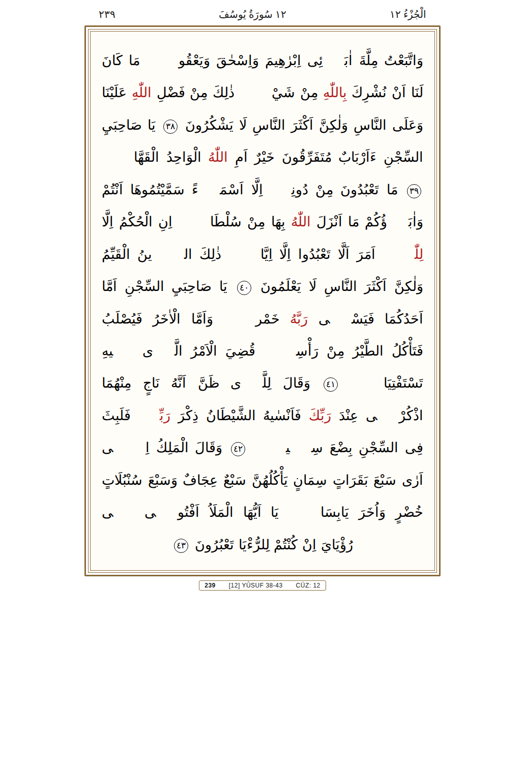الْجُزْءُ ١٢
١٢ سُورَةُ يُوسُفَ
٢٣٩
وَاتَّبَعْتُ مِلَّةَ اٰبَاۤئِى اِبْرٰهِيمَ وَاِسْحٰقَ وَيَعْقُوبَۜ مَا كَانَ لَنَا اَنْ نُشْرِكَ بِاللّٰهِ مِنْ شَيْءٍۜ ذٰلِكَ مِنْ فَضْلِ اللّٰهِ عَلَيْنَا وَعَلَى النَّاسِ وَلٰكِنَّ اَكْثَرَ النَّاسِ لَا يَشْكُرُونَ ٣٨ يَا صَاحِبَيِ السِّجْنِ ءَاَرْبَابٌ مُتَفَرِّقُونَ خَيْرٌ اَمِ اللّٰهُ الْوَاحِدُ الْقَهَّارُۜ ٣٩ مَا تَعْبُدُونَ مِنْ دُونِهٖ اِلَّا اَسْمَاۤءً سَمَّيْتُمُوهَا اَنْتُمْ وَاٰبَاۤؤُكُمْ مَا اَنْزَلَ اللّٰهُ بِهَا مِنْ سُلْطَانٍۜ اِنِ الْحُكْمُ اِلَّا لِلّٰهِۜ اَمَرَ اَلَّا تَعْبُدُوا اِلَّا اِيَّاهُۜ ذٰلِكَ الدّٖينُ الْقَيِّمُ وَلٰكِنَّ اَكْثَرَ النَّاسِ لَا يَعْلَمُونَ ٤٠ يَا صَاحِبَيِ السِّجْنِ اَمَّا اَحَدُكُمَا فَيَسْقٖى رَبَّهُ خَمْراًۚ وَاَمَّا الْاٰخَرُ فَيُصْلَبُ فَتَأْكُلُ الطَّيْرُ مِنْ رَأْسِهٖۜ قُضِيَ الْاَمْرُ الَّذٖى فٖيهِ تَسْتَفْتِيَانِۜ ٤١ وَقَالَ لِلَّذٖى ظَنَّ اَنَّهُ نَاجٍ مِنْهُمَا اذْكُرْنٖى عِنْدَ رَبِّكَ فَاَنْسٰيهُ الشَّيْطَانُ ذِكْرَ رَبِّهٖ فَلَبِثَ فِى السِّجْنِ بِضْعَ سِنٖينَۜ ٤٢ وَقَالَ الْمَلِكُ اِنّٖى اَرٰى سَبْعَ بَقَرَاتٍ سِمَانٍ يَأْكُلُهُنَّ سَبْعٌ عِجَافٌ وَسَبْعَ سُنْبُلَاتٍ خُضْرٍ وَاُخَرَ يَابِسَاتٍۜ يَا اَيُّهَا الْمَلَاُ اَفْتُونٖى فٖى رُؤْيَايَ اِنْ كُنْتُمْ لِلرُّءْيَا تَعْبُرُونَ ٤٣
239 [12] YÛSUF 38-43 CÜZ: 12